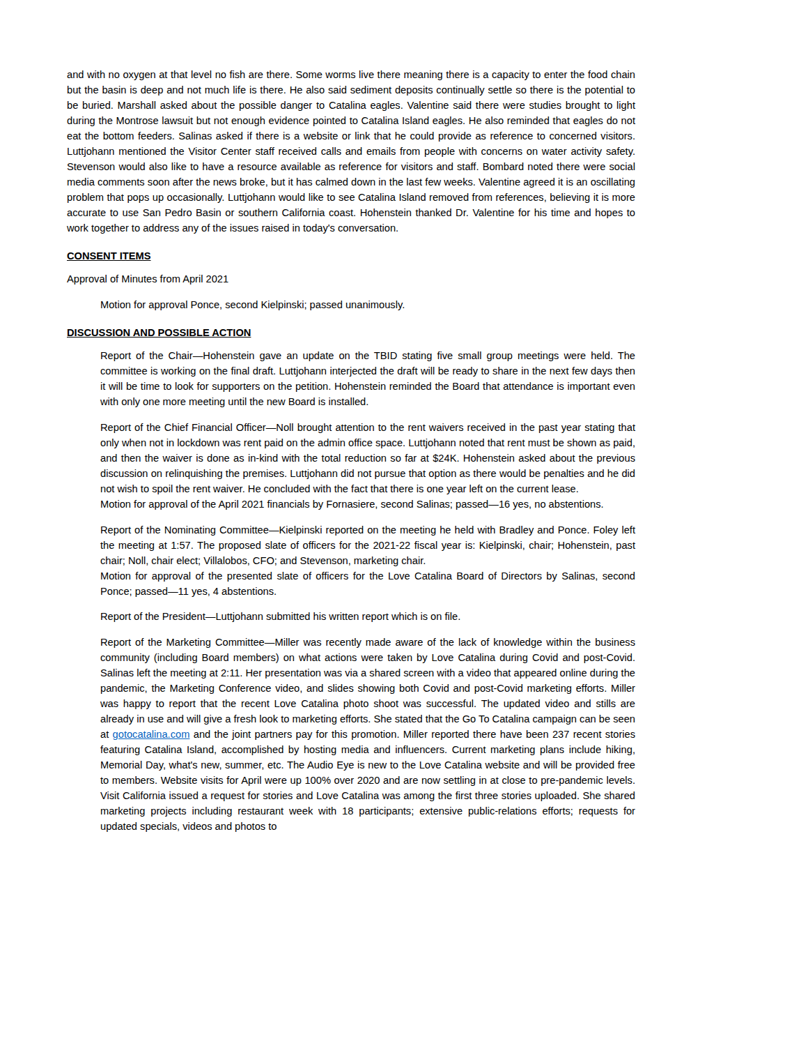and with no oxygen at that level no fish are there. Some worms live there meaning there is a capacity to enter the food chain but the basin is deep and not much life is there. He also said sediment deposits continually settle so there is the potential to be buried. Marshall asked about the possible danger to Catalina eagles. Valentine said there were studies brought to light during the Montrose lawsuit but not enough evidence pointed to Catalina Island eagles. He also reminded that eagles do not eat the bottom feeders. Salinas asked if there is a website or link that he could provide as reference to concerned visitors. Luttjohann mentioned the Visitor Center staff received calls and emails from people with concerns on water activity safety. Stevenson would also like to have a resource available as reference for visitors and staff. Bombard noted there were social media comments soon after the news broke, but it has calmed down in the last few weeks. Valentine agreed it is an oscillating problem that pops up occasionally. Luttjohann would like to see Catalina Island removed from references, believing it is more accurate to use San Pedro Basin or southern California coast. Hohenstein thanked Dr. Valentine for his time and hopes to work together to address any of the issues raised in today's conversation.
CONSENT ITEMS
Approval of Minutes from April 2021
Motion for approval Ponce, second Kielpinski; passed unanimously.
DISCUSSION AND POSSIBLE ACTION
Report of the Chair—Hohenstein gave an update on the TBID stating five small group meetings were held. The committee is working on the final draft. Luttjohann interjected the draft will be ready to share in the next few days then it will be time to look for supporters on the petition. Hohenstein reminded the Board that attendance is important even with only one more meeting until the new Board is installed.
Report of the Chief Financial Officer—Noll brought attention to the rent waivers received in the past year stating that only when not in lockdown was rent paid on the admin office space. Luttjohann noted that rent must be shown as paid, and then the waiver is done as in-kind with the total reduction so far at $24K. Hohenstein asked about the previous discussion on relinquishing the premises. Luttjohann did not pursue that option as there would be penalties and he did not wish to spoil the rent waiver. He concluded with the fact that there is one year left on the current lease.
Motion for approval of the April 2021 financials by Fornasiere, second Salinas; passed—16 yes, no abstentions.
Report of the Nominating Committee—Kielpinski reported on the meeting he held with Bradley and Ponce. Foley left the meeting at 1:57. The proposed slate of officers for the 2021-22 fiscal year is: Kielpinski, chair; Hohenstein, past chair; Noll, chair elect; Villalobos, CFO; and Stevenson, marketing chair.
Motion for approval of the presented slate of officers for the Love Catalina Board of Directors by Salinas, second Ponce; passed—11 yes, 4 abstentions.
Report of the President—Luttjohann submitted his written report which is on file.
Report of the Marketing Committee—Miller was recently made aware of the lack of knowledge within the business community (including Board members) on what actions were taken by Love Catalina during Covid and post-Covid. Salinas left the meeting at 2:11. Her presentation was via a shared screen with a video that appeared online during the pandemic, the Marketing Conference video, and slides showing both Covid and post-Covid marketing efforts. Miller was happy to report that the recent Love Catalina photo shoot was successful. The updated video and stills are already in use and will give a fresh look to marketing efforts. She stated that the Go To Catalina campaign can be seen at gotocatalina.com and the joint partners pay for this promotion. Miller reported there have been 237 recent stories featuring Catalina Island, accomplished by hosting media and influencers. Current marketing plans include hiking, Memorial Day, what's new, summer, etc. The Audio Eye is new to the Love Catalina website and will be provided free to members. Website visits for April were up 100% over 2020 and are now settling in at close to pre-pandemic levels. Visit California issued a request for stories and Love Catalina was among the first three stories uploaded. She shared marketing projects including restaurant week with 18 participants; extensive public-relations efforts; requests for updated specials, videos and photos to